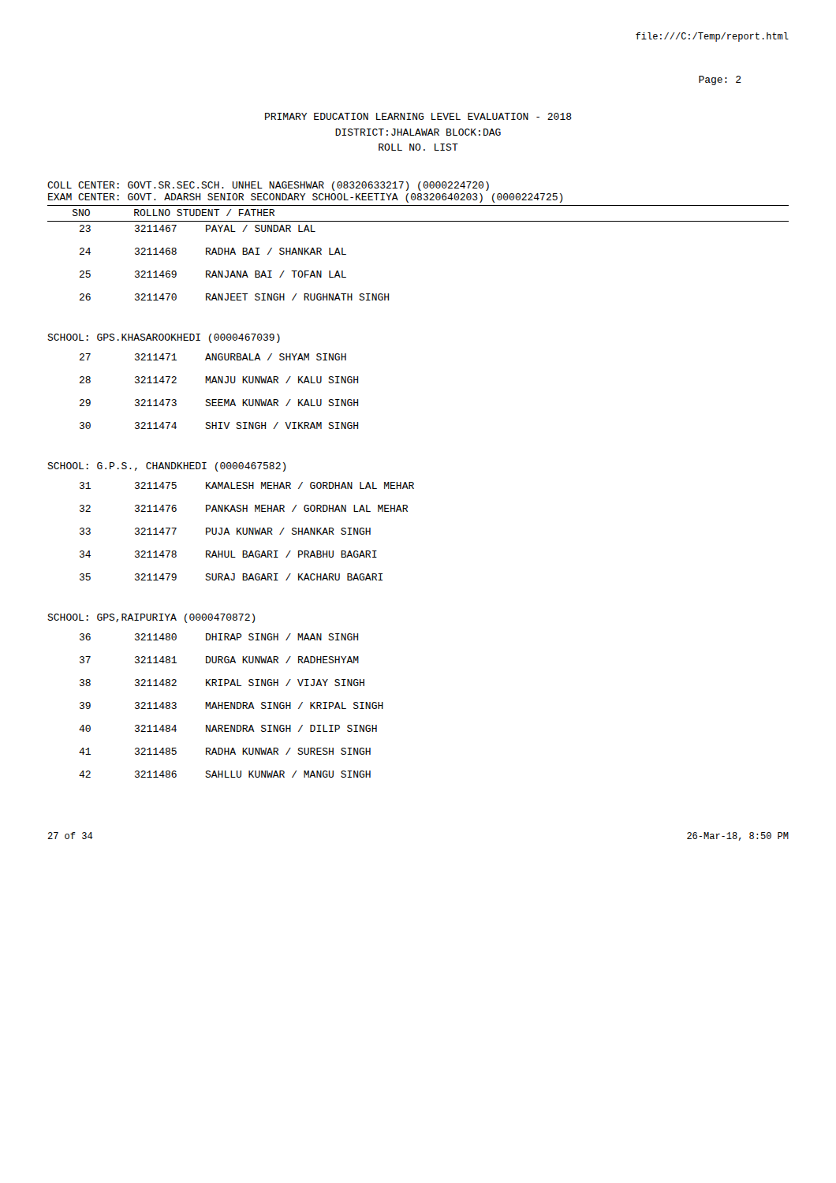file:///C:/Temp/report.html
Page: 2
PRIMARY EDUCATION LEARNING LEVEL EVALUATION - 2018 DISTRICT:JHALAWAR BLOCK:DAG ROLL NO. LIST
COLL CENTER: GOVT.SR.SEC.SCH. UNHEL NAGESHWAR (08320633217) (0000224720) EXAM CENTER: GOVT. ADARSH SENIOR SECONDARY SCHOOL-KEETIYA (08320640203) (0000224725)
SNO ROLLNO STUDENT / FATHER
| 23 | 3211467 | PAYAL / SUNDAR LAL |
| 24 | 3211468 | RADHA BAI / SHANKAR LAL |
| 25 | 3211469 | RANJANA BAI / TOFAN LAL |
| 26 | 3211470 | RANJEET SINGH / RUGHNATH SINGH |
SCHOOL: GPS.KHASAROOKHEDI (0000467039)
| 27 | 3211471 | ANGURBALA / SHYAM SINGH |
| 28 | 3211472 | MANJU KUNWAR / KALU SINGH |
| 29 | 3211473 | SEEMA KUNWAR / KALU SINGH |
| 30 | 3211474 | SHIV SINGH / VIKRAM SINGH |
SCHOOL: G.P.S., CHANDKHEDI (0000467582)
| 31 | 3211475 | KAMALESH MEHAR / GORDHAN LAL MEHAR |
| 32 | 3211476 | PANKASH MEHAR / GORDHAN LAL MEHAR |
| 33 | 3211477 | PUJA KUNWAR / SHANKAR SINGH |
| 34 | 3211478 | RAHUL BAGARI / PRABHU BAGARI |
| 35 | 3211479 | SURAJ BAGARI / KACHARU BAGARI |
SCHOOL: GPS,RAIPURIYA (0000470872)
| 36 | 3211480 | DHIRAP SINGH / MAAN SINGH |
| 37 | 3211481 | DURGA KUNWAR / RADHESHYAM |
| 38 | 3211482 | KRIPAL SINGH / VIJAY SINGH |
| 39 | 3211483 | MAHENDRA SINGH / KRIPAL SINGH |
| 40 | 3211484 | NARENDRA SINGH / DILIP SINGH |
| 41 | 3211485 | RADHA KUNWAR / SURESH SINGH |
| 42 | 3211486 | SAHLLU KUNWAR / MANGU SINGH |
27 of 34 26-Mar-18, 8:50 PM